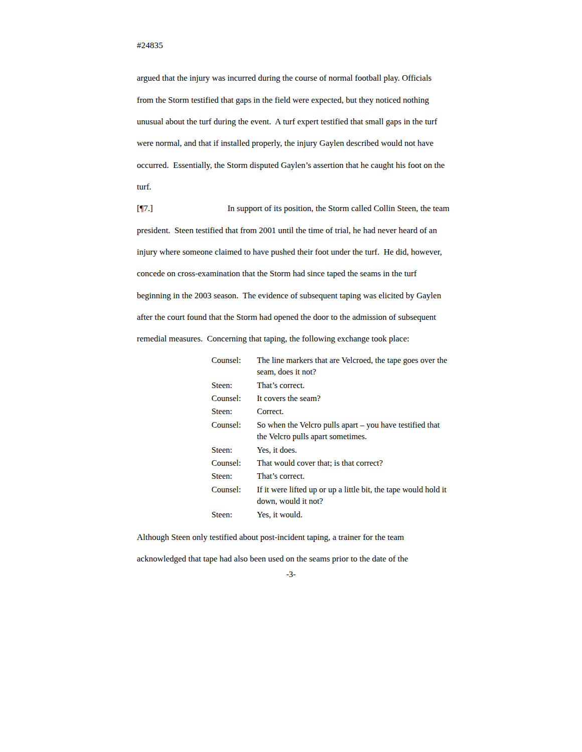#24835
argued that the injury was incurred during the course of normal football play. Officials from the Storm testified that gaps in the field were expected, but they noticed nothing unusual about the turf during the event. A turf expert testified that small gaps in the turf were normal, and that if installed properly, the injury Gaylen described would not have occurred. Essentially, the Storm disputed Gaylen’s assertion that he caught his foot on the turf.
[¶7.] In support of its position, the Storm called Collin Steen, the team president. Steen testified that from 2001 until the time of trial, he had never heard of an injury where someone claimed to have pushed their foot under the turf. He did, however, concede on cross-examination that the Storm had since taped the seams in the turf beginning in the 2003 season. The evidence of subsequent taping was elicited by Gaylen after the court found that the Storm had opened the door to the admission of subsequent remedial measures. Concerning that taping, the following exchange took place:
| Counsel: | The line markers that are Velcroed, the tape goes over the seam, does it not? |
| Steen: | That’s correct. |
| Counsel: | It covers the seam? |
| Steen: | Correct. |
| Counsel: | So when the Velcro pulls apart – you have testified that the Velcro pulls apart sometimes. |
| Steen: | Yes, it does. |
| Counsel: | That would cover that; is that correct? |
| Steen: | That’s correct. |
| Counsel: | If it were lifted up or up a little bit, the tape would hold it down, would it not? |
| Steen: | Yes, it would. |
Although Steen only testified about post-incident taping, a trainer for the team acknowledged that tape had also been used on the seams prior to the date of the
-3-